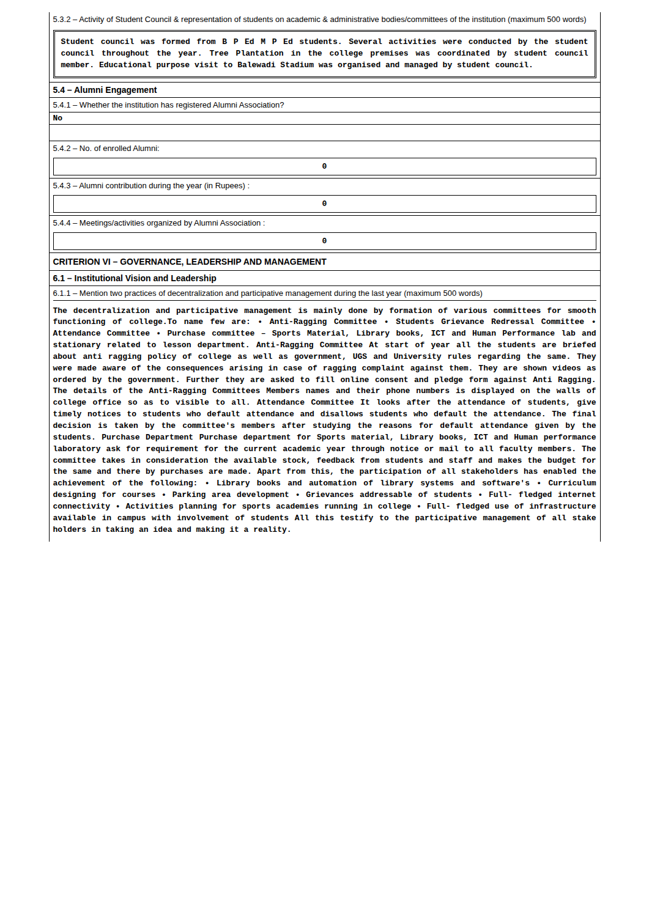5.3.2 – Activity of Student Council & representation of students on academic & administrative bodies/committees of the institution (maximum 500 words)
Student council was formed from B P Ed M P Ed students. Several activities were conducted by the student council throughout the year. Tree Plantation in the college premises was coordinated by student council member. Educational purpose visit to Balewadi Stadium was organised and managed by student council.
5.4 – Alumni Engagement
5.4.1 – Whether the institution has registered Alumni Association?
No
5.4.2 – No. of enrolled Alumni:
0
5.4.3 – Alumni contribution during the year (in Rupees) :
0
5.4.4 – Meetings/activities organized by Alumni Association :
0
CRITERION VI – GOVERNANCE, LEADERSHIP AND MANAGEMENT
6.1 – Institutional Vision and Leadership
6.1.1 – Mention two practices of decentralization and participative management during the last year (maximum 500 words)
The decentralization and participative management is mainly done by formation of various committees for smooth functioning of college.To name few are: • Anti-Ragging Committee • Students Grievance Redressal Committee • Attendance Committee • Purchase committee – Sports Material, Library books, ICT and Human Performance lab and stationary related to lesson department. Anti-Ragging Committee At start of year all the students are briefed about anti ragging policy of college as well as government, UGS and University rules regarding the same. They were made aware of the consequences arising in case of ragging complaint against them. They are shown videos as ordered by the government. Further they are asked to fill online consent and pledge form against Anti Ragging. The details of the Anti-Ragging Committees Members names and their phone numbers is displayed on the walls of college office so as to visible to all. Attendance Committee It looks after the attendance of students, give timely notices to students who default attendance and disallows students who default the attendance. The final decision is taken by the committee's members after studying the reasons for default attendance given by the students. Purchase Department Purchase department for Sports material, Library books, ICT and Human performance laboratory ask for requirement for the current academic year through notice or mail to all faculty members. The committee takes in consideration the available stock, feedback from students and staff and makes the budget for the same and there by purchases are made. Apart from this, the participation of all stakeholders has enabled the achievement of the following: • Library books and automation of library systems and software's • Curriculum designing for courses • Parking area development • Grievances addressable of students • Full- fledged internet connectivity • Activities planning for sports academies running in college • Full- fledged use of infrastructure available in campus with involvement of students All this testify to the participative management of all stake holders in taking an idea and making it a reality.